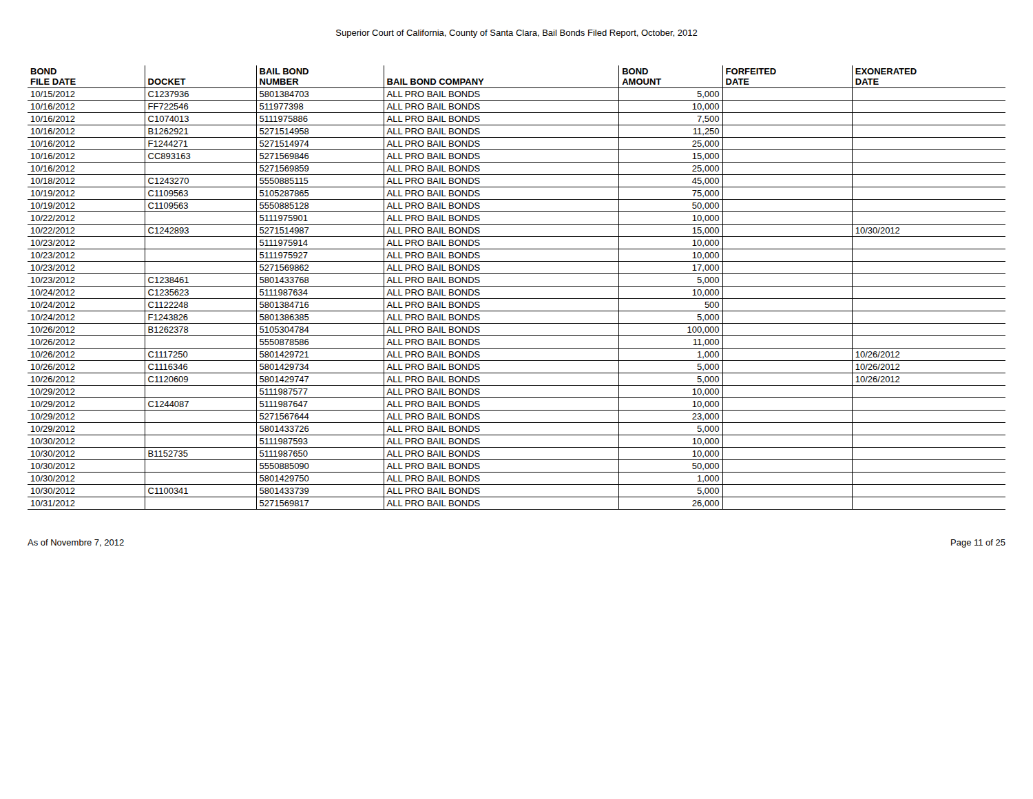Superior Court of California, County of Santa Clara, Bail Bonds Filed Report, October, 2012
| BOND FILE DATE | DOCKET | BAIL BOND NUMBER | BAIL BOND COMPANY | BOND AMOUNT | FORFEITED DATE | EXONERATED DATE |
| --- | --- | --- | --- | --- | --- | --- |
| 10/15/2012 | C1237936 | 5801384703 | ALL PRO BAIL BONDS | 5,000 | | |
| 10/16/2012 | FF722546 | 511977398 | ALL PRO BAIL BONDS | 10,000 | | |
| 10/16/2012 | C1074013 | 5111975886 | ALL PRO BAIL BONDS | 7,500 | | |
| 10/16/2012 | B1262921 | 5271514958 | ALL PRO BAIL BONDS | 11,250 | | |
| 10/16/2012 | F1244271 | 5271514974 | ALL PRO BAIL BONDS | 25,000 | | |
| 10/16/2012 | CC893163 | 5271569846 | ALL PRO BAIL BONDS | 15,000 | | |
| 10/16/2012 | | 5271569859 | ALL PRO BAIL BONDS | 25,000 | | |
| 10/18/2012 | C1243270 | 5550885115 | ALL PRO BAIL BONDS | 45,000 | | |
| 10/19/2012 | C1109563 | 5105287865 | ALL PRO BAIL BONDS | 75,000 | | |
| 10/19/2012 | C1109563 | 5550885128 | ALL PRO BAIL BONDS | 50,000 | | |
| 10/22/2012 | | 5111975901 | ALL PRO BAIL BONDS | 10,000 | | |
| 10/22/2012 | C1242893 | 5271514987 | ALL PRO BAIL BONDS | 15,000 | | 10/30/2012 |
| 10/23/2012 | | 5111975914 | ALL PRO BAIL BONDS | 10,000 | | |
| 10/23/2012 | | 5111975927 | ALL PRO BAIL BONDS | 10,000 | | |
| 10/23/2012 | | 5271569862 | ALL PRO BAIL BONDS | 17,000 | | |
| 10/23/2012 | C1238461 | 5801433768 | ALL PRO BAIL BONDS | 5,000 | | |
| 10/24/2012 | C1235623 | 5111987634 | ALL PRO BAIL BONDS | 10,000 | | |
| 10/24/2012 | C1122248 | 5801384716 | ALL PRO BAIL BONDS | 500 | | |
| 10/24/2012 | F1243826 | 5801386385 | ALL PRO BAIL BONDS | 5,000 | | |
| 10/26/2012 | B1262378 | 5105304784 | ALL PRO BAIL BONDS | 100,000 | | |
| 10/26/2012 | | 5550878586 | ALL PRO BAIL BONDS | 11,000 | | |
| 10/26/2012 | C1117250 | 5801429721 | ALL PRO BAIL BONDS | 1,000 | | 10/26/2012 |
| 10/26/2012 | C1116346 | 5801429734 | ALL PRO BAIL BONDS | 5,000 | | 10/26/2012 |
| 10/26/2012 | C1120609 | 5801429747 | ALL PRO BAIL BONDS | 5,000 | | 10/26/2012 |
| 10/29/2012 | | 5111987577 | ALL PRO BAIL BONDS | 10,000 | | |
| 10/29/2012 | C1244087 | 5111987647 | ALL PRO BAIL BONDS | 10,000 | | |
| 10/29/2012 | | 5271567644 | ALL PRO BAIL BONDS | 23,000 | | |
| 10/29/2012 | | 5801433726 | ALL PRO BAIL BONDS | 5,000 | | |
| 10/30/2012 | | 5111987593 | ALL PRO BAIL BONDS | 10,000 | | |
| 10/30/2012 | B1152735 | 5111987650 | ALL PRO BAIL BONDS | 10,000 | | |
| 10/30/2012 | | 5550885090 | ALL PRO BAIL BONDS | 50,000 | | |
| 10/30/2012 | | 5801429750 | ALL PRO BAIL BONDS | 1,000 | | |
| 10/30/2012 | C1100341 | 5801433739 | ALL PRO BAIL BONDS | 5,000 | | |
| 10/31/2012 | | 5271569817 | ALL PRO BAIL BONDS | 26,000 | | |
As of Novembre 7, 2012 Page 11 of 25